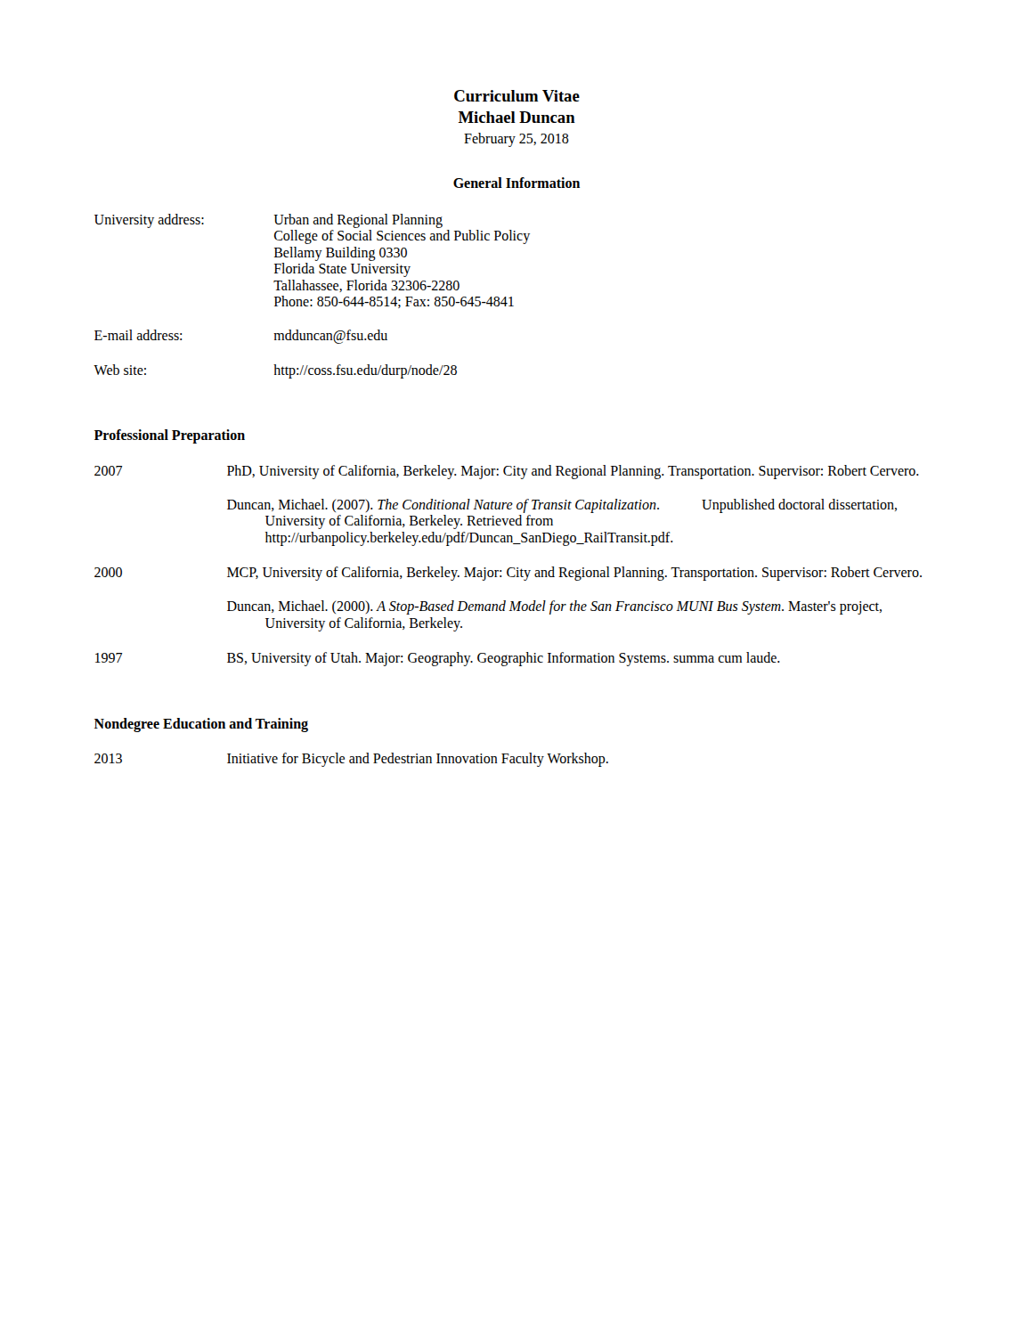Curriculum Vitae
Michael Duncan
February 25, 2018
General Information
| University address: | Urban and Regional Planning College of Social Sciences and Public Policy Bellamy Building 0330 Florida State University Tallahassee, Florida 32306-2280 Phone: 850-644-8514; Fax: 850-645-4841 |
| E-mail address: | mdduncan@fsu.edu |
| Web site: | http://coss.fsu.edu/durp/node/28 |
Professional Preparation
| 2007 | PhD, University of California, Berkeley. Major: City and Regional Planning. Transportation. Supervisor: Robert Cervero. Duncan, Michael. (2007). The Conditional Nature of Transit Capitalization . Unpublished doctoral dissertation, University of California, Berkeley. Retrieved from http://urbanpolicy.berkeley.edu/pdf/Duncan_SanDiego_RailTransit.pdf. |
| 2000 | MCP, University of California, Berkeley. Major: City and Regional Planning. Transportation. Supervisor: Robert Cervero. Duncan, Michael. (2000). A Stop-Based Demand Model for the San Francisco MUNI Bus System . Master's project, University of California, Berkeley. |
| 1997 | BS, University of Utah. Major: Geography. Geographic Information Systems. summa cum laude. |
Nondegree Education and Training
| 2013 | Initiative for Bicycle and Pedestrian Innovation Faculty Workshop. |